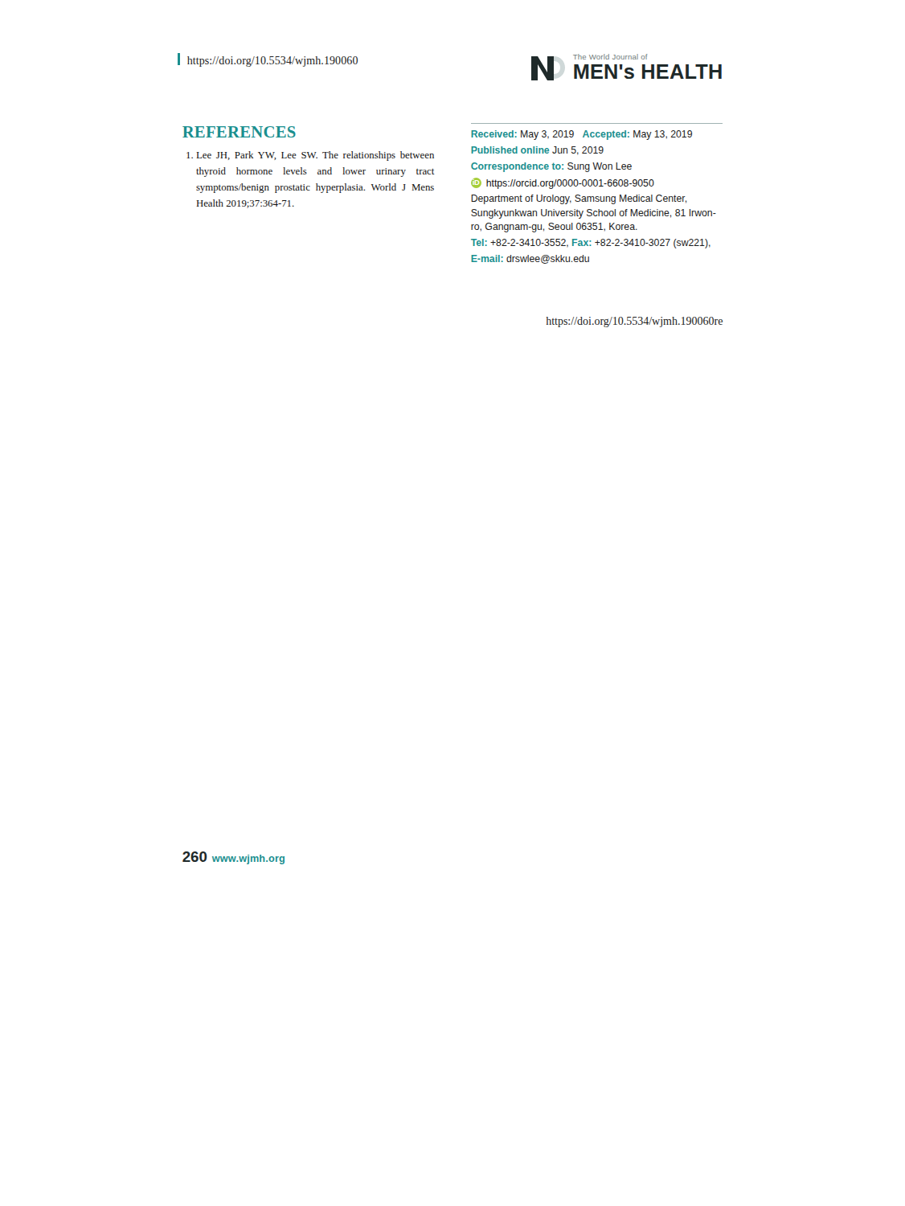https://doi.org/10.5534/wjmh.190060
The World Journal of MEN's HEALTH
REFERENCES
Lee JH, Park YW, Lee SW. The relationships between thyroid hormone levels and lower urinary tract symptoms/benign prostatic hyperplasia. World J Mens Health 2019;37:364-71.
Received: May 3, 2019 Accepted: May 13, 2019
Published online Jun 5, 2019
Correspondence to: Sung Won Lee
iD https://orcid.org/0000-0001-6608-9050
Department of Urology, Samsung Medical Center, Sungkyunkwan University School of Medicine, 81 Irwon-ro, Gangnam-gu, Seoul 06351, Korea.
Tel: +82-2-3410-3552, Fax: +82-2-3410-3027 (sw221),
E-mail: drswlee@skku.edu
https://doi.org/10.5534/wjmh.190060re
260 www.wjmh.org